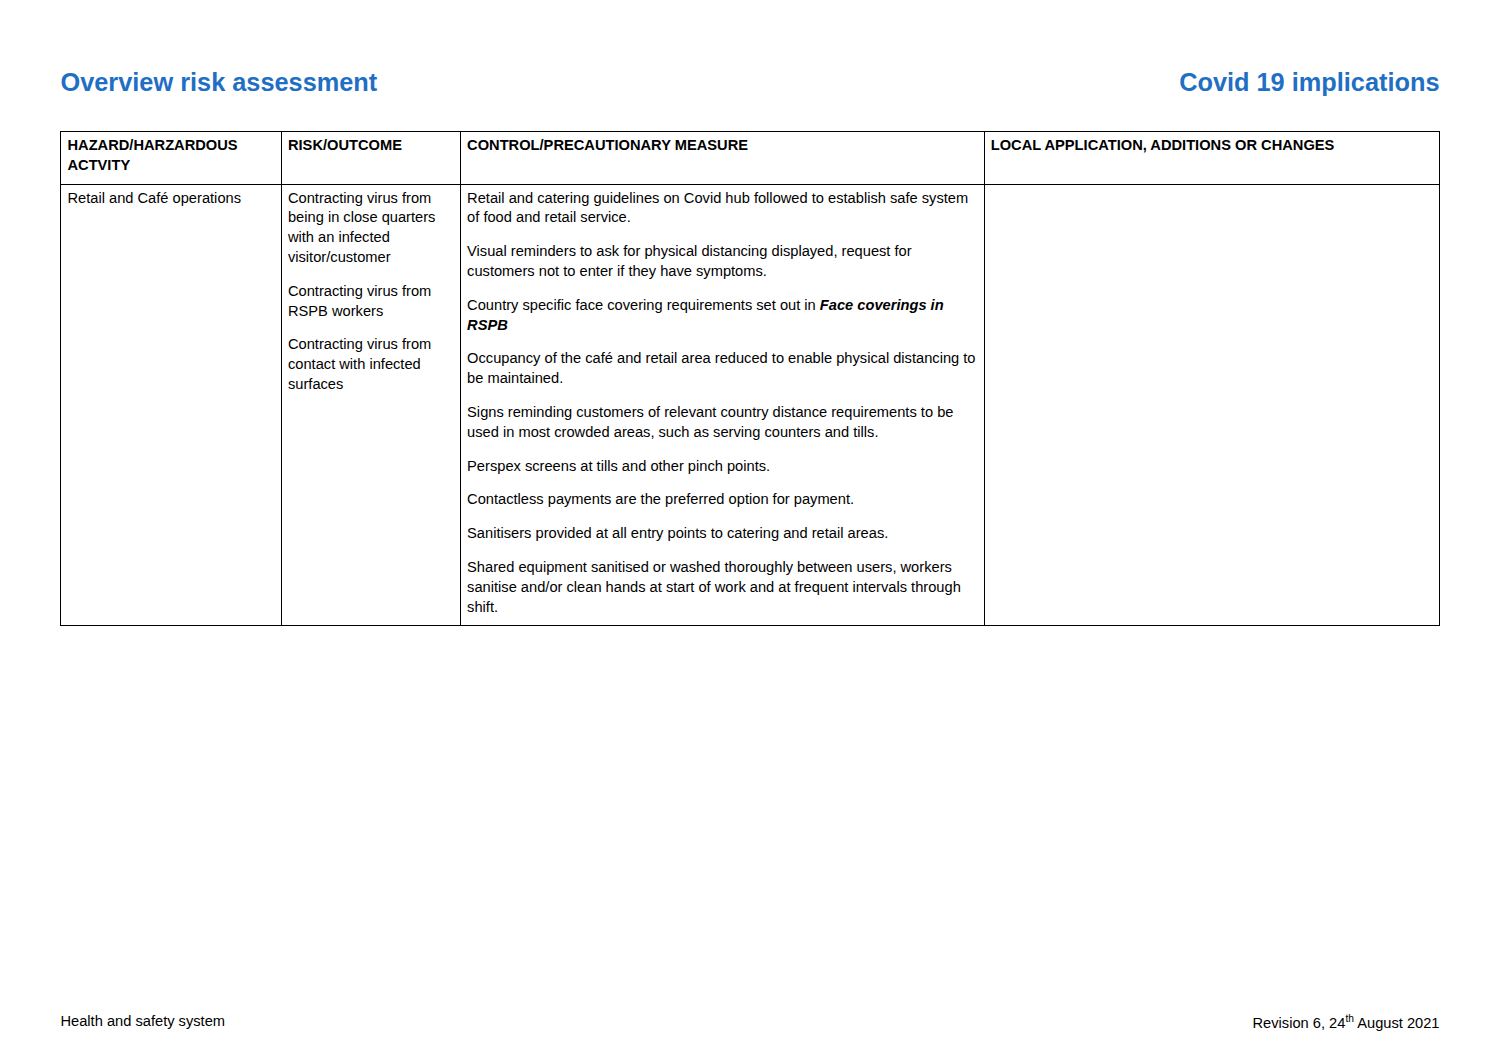Overview risk assessment
Covid 19 implications
| HAZARD/HARZARDOUS ACTVITY | RISK/OUTCOME | CONTROL/PRECAUTIONARY MEASURE | LOCAL APPLICATION, ADDITIONS OR CHANGES |
| --- | --- | --- | --- |
| Retail and Café operations | Contracting virus from being in close quarters with an infected visitor/customer Contracting virus from RSPB workers Contracting virus from contact with infected surfaces | Retail and catering guidelines on Covid hub followed to establish safe system of food and retail service. Visual reminders to ask for physical distancing displayed, request for customers not to enter if they have symptoms. Country specific face covering requirements set out in Face coverings in RSPB Occupancy of the café and retail area reduced to enable physical distancing to be maintained. Signs reminding customers of relevant country distance requirements to be used in most crowded areas, such as serving counters and tills. Perspex screens at tills and other pinch points. Contactless payments are the preferred option for payment. Sanitisers provided at all entry points to catering and retail areas. Shared equipment sanitised or washed thoroughly between users, workers sanitise and/or clean hands at start of work and at frequent intervals through shift. | |
Health and safety system
Revision 6, 24th August 2021